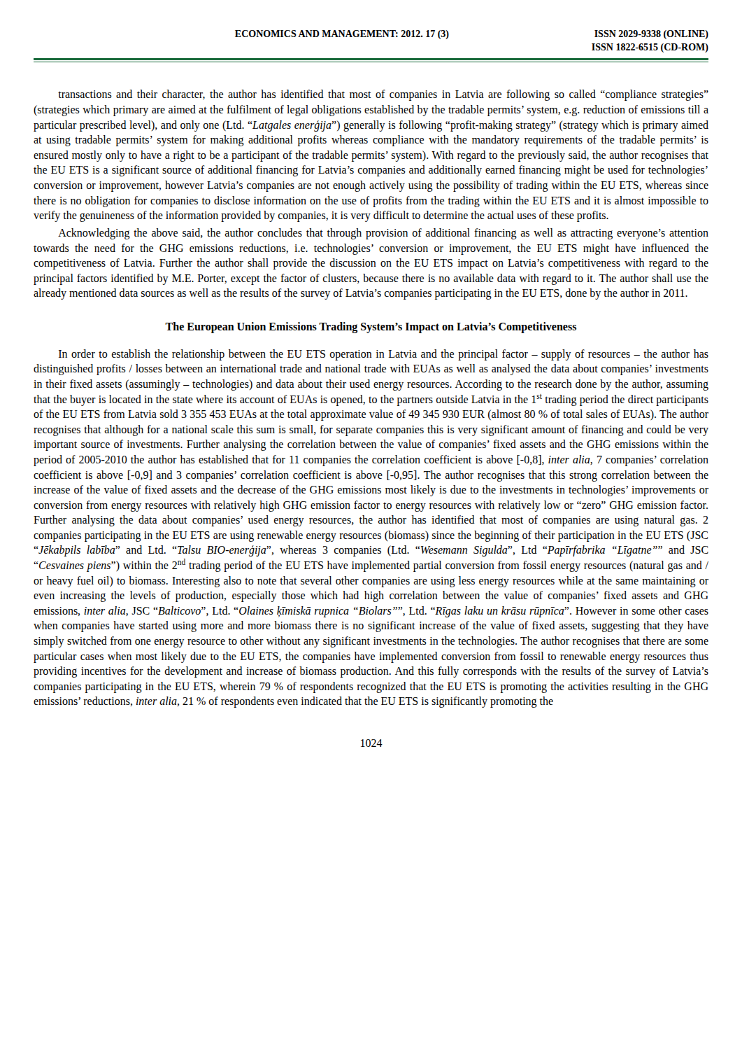ECONOMICS AND MANAGEMENT: 2012. 17 (3)
ISSN 2029-9338 (ONLINE)
ISSN 1822-6515 (CD-ROM)
transactions and their character, the author has identified that most of companies in Latvia are following so called “compliance strategies” (strategies which primary are aimed at the fulfilment of legal obligations established by the tradable permits’ system, e.g. reduction of emissions till a particular prescribed level), and only one (Ltd. “Latgales enerģija”) generally is following “profit-making strategy” (strategy which is primary aimed at using tradable permits’ system for making additional profits whereas compliance with the mandatory requirements of the tradable permits’ is ensured mostly only to have a right to be a participant of the tradable permits’ system). With regard to the previously said, the author recognises that the EU ETS is a significant source of additional financing for Latvia’s companies and additionally earned financing might be used for technologies’ conversion or improvement, however Latvia’s companies are not enough actively using the possibility of trading within the EU ETS, whereas since there is no obligation for companies to disclose information on the use of profits from the trading within the EU ETS and it is almost impossible to verify the genuineness of the information provided by companies, it is very difficult to determine the actual uses of these profits.
Acknowledging the above said, the author concludes that through provision of additional financing as well as attracting everyone’s attention towards the need for the GHG emissions reductions, i.e. technologies’ conversion or improvement, the EU ETS might have influenced the competitiveness of Latvia. Further the author shall provide the discussion on the EU ETS impact on Latvia’s competitiveness with regard to the principal factors identified by M.E. Porter, except the factor of clusters, because there is no available data with regard to it. The author shall use the already mentioned data sources as well as the results of the survey of Latvia’s companies participating in the EU ETS, done by the author in 2011.
The European Union Emissions Trading System’s Impact on Latvia’s Competitiveness
In order to establish the relationship between the EU ETS operation in Latvia and the principal factor – supply of resources – the author has distinguished profits / losses between an international trade and national trade with EUAs as well as analysed the data about companies’ investments in their fixed assets (assumingly – technologies) and data about their used energy resources. According to the research done by the author, assuming that the buyer is located in the state where its account of EUAs is opened, to the partners outside Latvia in the 1st trading period the direct participants of the EU ETS from Latvia sold 3 355 453 EUAs at the total approximate value of 49 345 930 EUR (almost 80 % of total sales of EUAs). The author recognises that although for a national scale this sum is small, for separate companies this is very significant amount of financing and could be very important source of investments. Further analysing the correlation between the value of companies’ fixed assets and the GHG emissions within the period of 2005-2010 the author has established that for 11 companies the correlation coefficient is above [-0,8], inter alia, 7 companies’ correlation coefficient is above [-0,9] and 3 companies’ correlation coefficient is above [-0,95]. The author recognises that this strong correlation between the increase of the value of fixed assets and the decrease of the GHG emissions most likely is due to the investments in technologies’ improvements or conversion from energy resources with relatively high GHG emission factor to energy resources with relatively low or “zero” GHG emission factor. Further analysing the data about companies’ used energy resources, the author has identified that most of companies are using natural gas. 2 companies participating in the EU ETS are using renewable energy resources (biomass) since the beginning of their participation in the EU ETS (JSC “Jēkabpils labība” and Ltd. “Talsu BIO-enerģija”, whereas 3 companies (Ltd. “Wesemann Sigulda”, Ltd “Papīrfabrika “Līgatne”” and JSC “Cesvaines piens”) within the 2nd trading period of the EU ETS have implemented partial conversion from fossil energy resources (natural gas and / or heavy fuel oil) to biomass. Interesting also to note that several other companies are using less energy resources while at the same maintaining or even increasing the levels of production, especially those which had high correlation between the value of companies’ fixed assets and GHG emissions, inter alia, JSC “Balticovo”, Ltd. “Olaines ķīmiskā rupnica “Biolars””, Ltd. “Rīgas laku un krāsu rūpnīca”. However in some other cases when companies have started using more and more biomass there is no significant increase of the value of fixed assets, suggesting that they have simply switched from one energy resource to other without any significant investments in the technologies. The author recognises that there are some particular cases when most likely due to the EU ETS, the companies have implemented conversion from fossil to renewable energy resources thus providing incentives for the development and increase of biomass production. And this fully corresponds with the results of the survey of Latvia’s companies participating in the EU ETS, wherein 79 % of respondents recognized that the EU ETS is promoting the activities resulting in the GHG emissions’ reductions, inter alia, 21 % of respondents even indicated that the EU ETS is significantly promoting the
1024